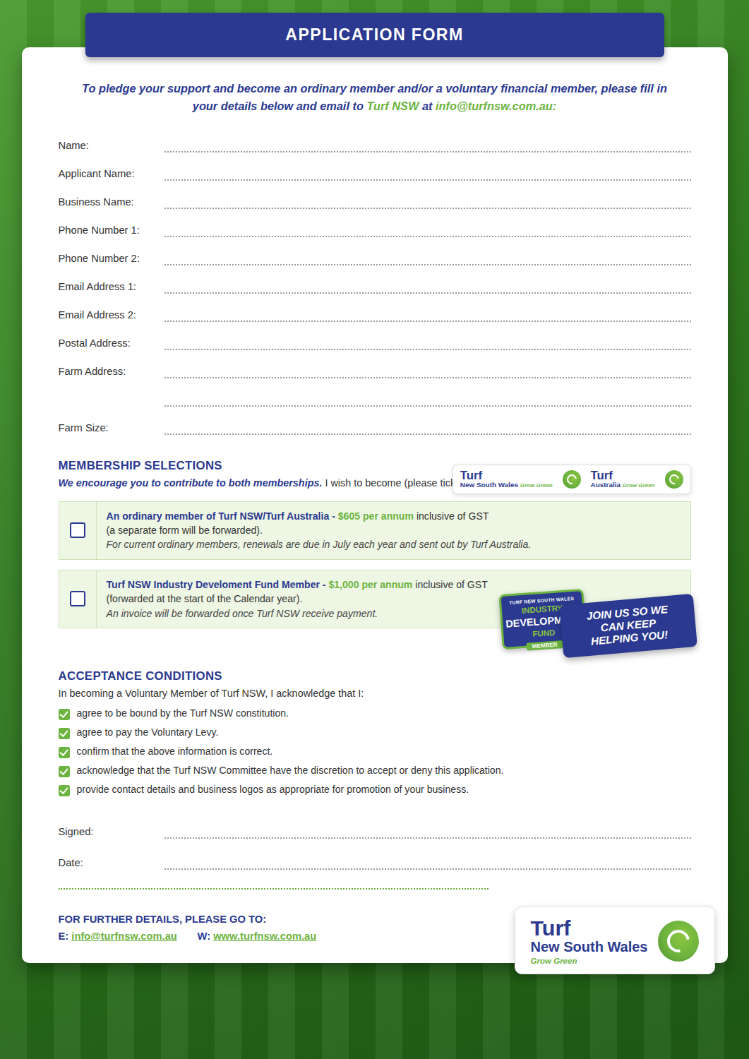APPLICATION FORM
To pledge your support and become an ordinary member and/or a voluntary financial member, please fill in your details below and email to Turf NSW at info@turfnsw.com.au:
Name:
Applicant Name:
Business Name:
Phone Number 1:
Phone Number 2:
Email Address 1:
Email Address 2:
Postal Address:
Farm Address:
Farm Address:
Farm Size:
MEMBERSHIP SELECTIONS
We encourage you to contribute to both memberships. I wish to become (please tick):
Turf New South Wales Grow Green
Turf Australia Grow Green
An ordinary member of Turf NSW/Turf Australia - $605 per annum inclusive of GST
(a separate form will be forwarded).
For current ordinary members, renewals are due in July each year and sent out by Turf Australia.
Turf NSW Industry Develoment Fund Member - $1,000 per annum inclusive of GST
(forwarded at the start of the Calendar year).
An invoice will be forwarded once Turf NSW receive payment.
TURF NEW SOUTH WALES
INDUSTRY DEVELOPMENT FUND MEMBER
JOIN US SO WE
CAN KEEP
HELPING YOU!
ACCEPTANCE CONDITIONS
In becoming a Voluntary Member of Turf NSW, I acknowledge that I:
agree to be bound by the Turf NSW constitution.
agree to pay the Voluntary Levy.
confirm that the above information is correct.
acknowledge that the Turf NSW Committee have the discretion to accept or deny this application.
provide contact details and business logos as appropriate for promotion of your business.
Signed:
Date:
FOR FURTHER DETAILS, PLEASE GO TO:
E: info@turfnsw.com.au W: www.turfnsw.com.au
Turf New South Wales Grow Green